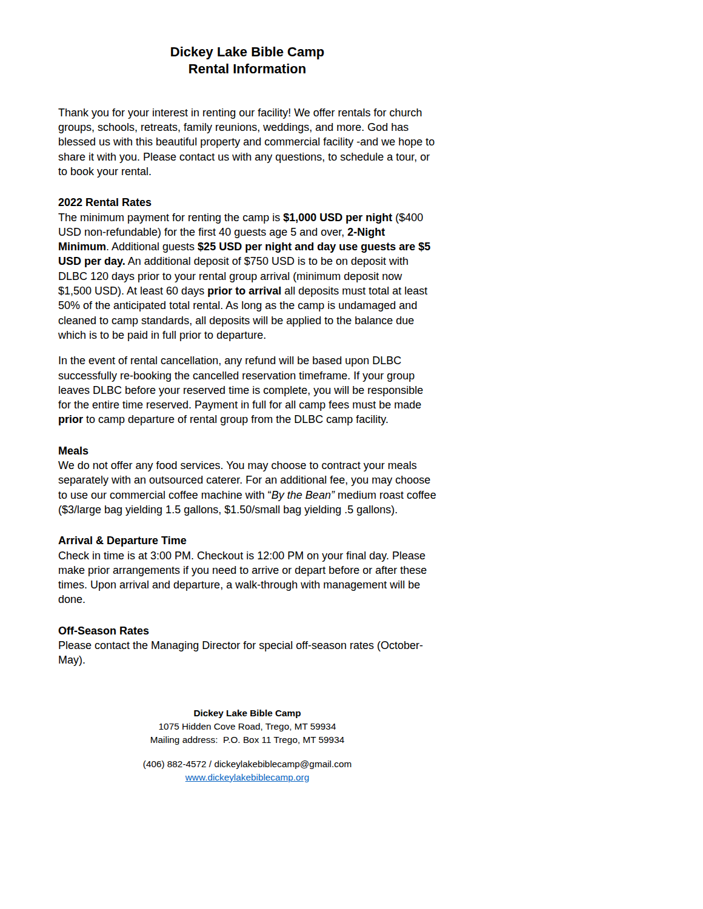Dickey Lake Bible CampRental Information
Thank you for your interest in renting our facility! We offer rentals for church groups, schools, retreats, family reunions, weddings, and more. God has blessed us with this beautiful property and commercial facility -and we hope to share it with you. Please contact us with any questions, to schedule a tour, or to book your rental.
2022 Rental Rates
The minimum payment for renting the camp is $1,000 USD per night ($400 USD non-refundable) for the first 40 guests age 5 and over, 2-Night Minimum. Additional guests $25 USD per night and day use guests are $5 USD per day. An additional deposit of $750 USD is to be on deposit with DLBC 120 days prior to your rental group arrival (minimum deposit now $1,500 USD). At least 60 days prior to arrival all deposits must total at least 50% of the anticipated total rental. As long as the camp is undamaged and cleaned to camp standards, all deposits will be applied to the balance due which is to be paid in full prior to departure.
In the event of rental cancellation, any refund will be based upon DLBC successfully re-booking the cancelled reservation timeframe. If your group leaves DLBC before your reserved time is complete, you will be responsible for the entire time reserved. Payment in full for all camp fees must be made prior to camp departure of rental group from the DLBC camp facility.
Meals
We do not offer any food services. You may choose to contract your meals separately with an outsourced caterer. For an additional fee, you may choose to use our commercial coffee machine with “By the Bean” medium roast coffee ($3/large bag yielding 1.5 gallons, $1.50/small bag yielding .5 gallons).
Arrival & Departure Time
Check in time is at 3:00 PM. Checkout is 12:00 PM on your final day. Please make prior arrangements if you need to arrive or depart before or after these times. Upon arrival and departure, a walk-through with management will be done.
Off-Season Rates
Please contact the Managing Director for special off-season rates (October-May).
Dickey Lake Bible Camp
1075 Hidden Cove Road, Trego, MT 59934
Mailing address: P.O. Box 11 Trego, MT 59934
(406) 882-4572 / dickeylakebiblecamp@gmail.com
www.dickeylakebiblecamp.org